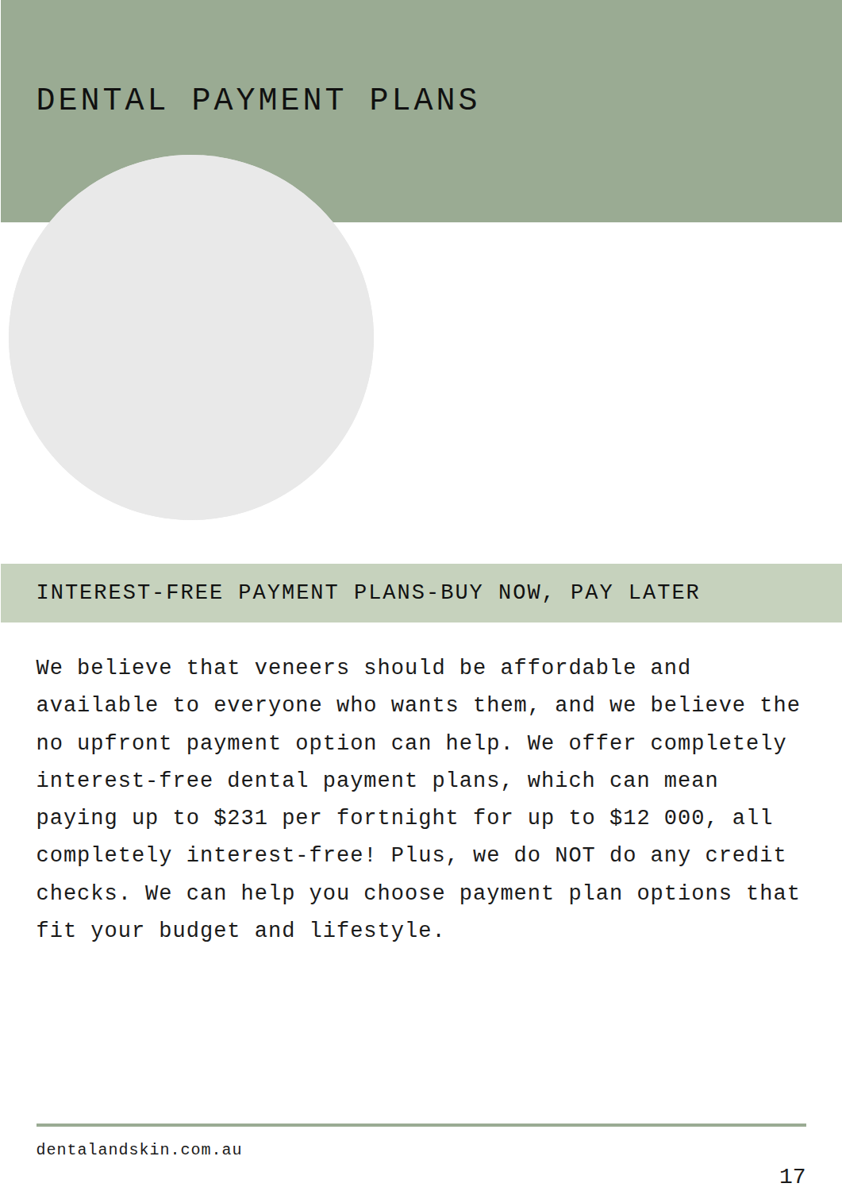DENTAL PAYMENT PLANS
INTEREST-FREE PAYMENT PLANS-BUY NOW, PAY LATER
We believe that veneers should be affordable and available to everyone who wants them, and we believe the no upfront payment option can help. We offer completely interest-free dental payment plans, which can mean paying up to $231 per fortnight for up to $12 000, all completely interest-free! Plus, we do NOT do any credit checks. We can help you choose payment plan options that fit your budget and lifestyle.
dentalandskin.com.au
17